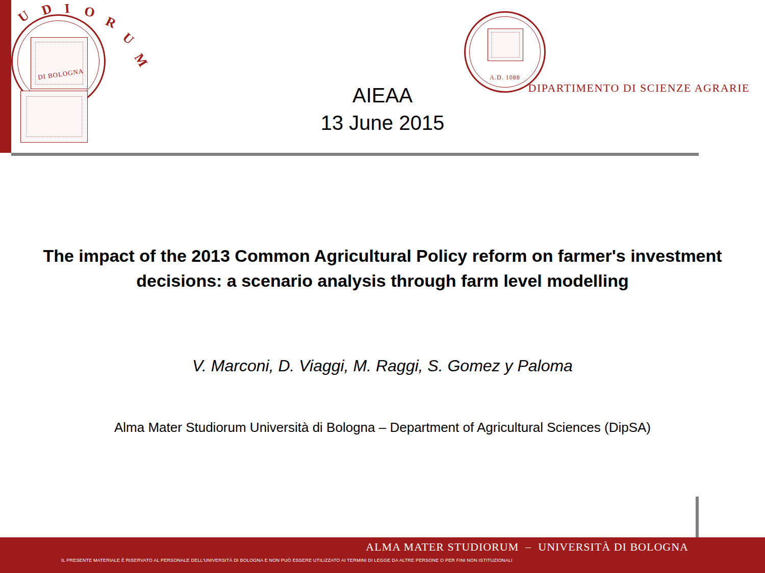S T U D I O R U M
DI BOLOGNA
A.D. 1088
DIPARTIMENTO DI SCIENZE AGRARIE
AIEAA
13 June 2015
The impact of the 2013 Common Agricultural Policy reform on farmer's investment decisions: a scenario analysis through farm level modelling
V. Marconi, D. Viaggi, M. Raggi, S. Gomez y Paloma
Alma Mater Studiorum Università di Bologna – Department of Agricultural Sciences (DipSA)
ALMA MATER STUDIORUM – UNIVERSITÀ DI BOLOGNA
IL PRESENTE MATERIALE È RISERVATO AL PERSONALE DELL'UNIVERSITÀ DI BOLOGNA E NON PUÒ ESSERE UTILIZZATO AI TERMINI DI LEGGE DA ALTRE PERSONE O PER FINI NON ISTITUZIONALI